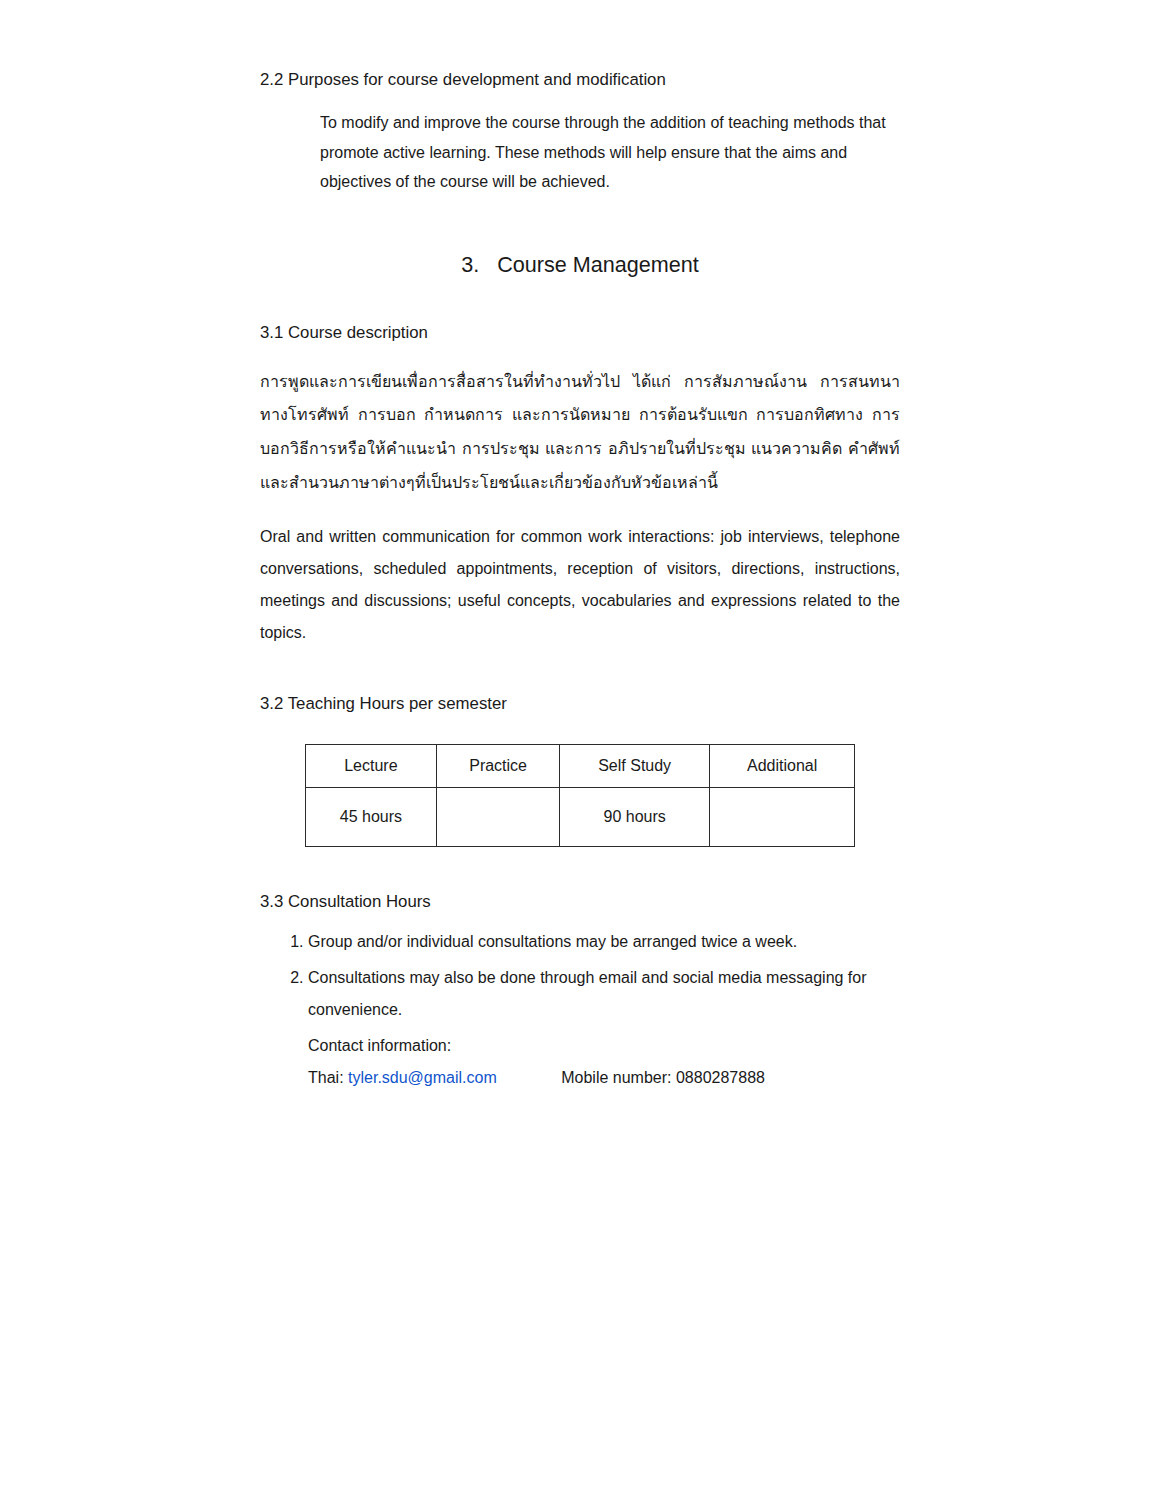2.2 Purposes for course development and modification
To modify and improve the course through the addition of teaching methods that promote active learning. These methods will help ensure that the aims and objectives of the course will be achieved.
3. Course Management
3.1 Course description
การพูดและการเขียนเพื่อการสื่อสารในที่ทำงานทั่วไป ได้แก่ การสัมภาษณ์งาน การสนทนาทางโทรศัพท์ การบอก กำหนดการ และการนัดหมาย การต้อนรับแขก การบอกทิศทาง การบอกวิธีการหรือให้คำแนะนำ การประชุม และการ อภิปรายในที่ประชุม แนวความคิด คำศัพท์ และสำนวนภาษาต่างๆที่เป็นประโยชน์และเกี่ยวข้องกับหัวข้อเหล่านี้
Oral and written communication for common work interactions: job interviews, telephone conversations, scheduled appointments, reception of visitors, directions, instructions, meetings and discussions; useful concepts, vocabularies and expressions related to the topics.
3.2 Teaching Hours per semester
| Lecture | Practice | Self Study | Additional |
| --- | --- | --- | --- |
| 45 hours | | 90 hours | |
3.3 Consultation Hours
Group and/or individual consultations may be arranged twice a week.
Consultations may also be done through email and social media messaging for convenience.
Contact information:
Thai: tyler.sdu@gmail.com Mobile number: 0880287888